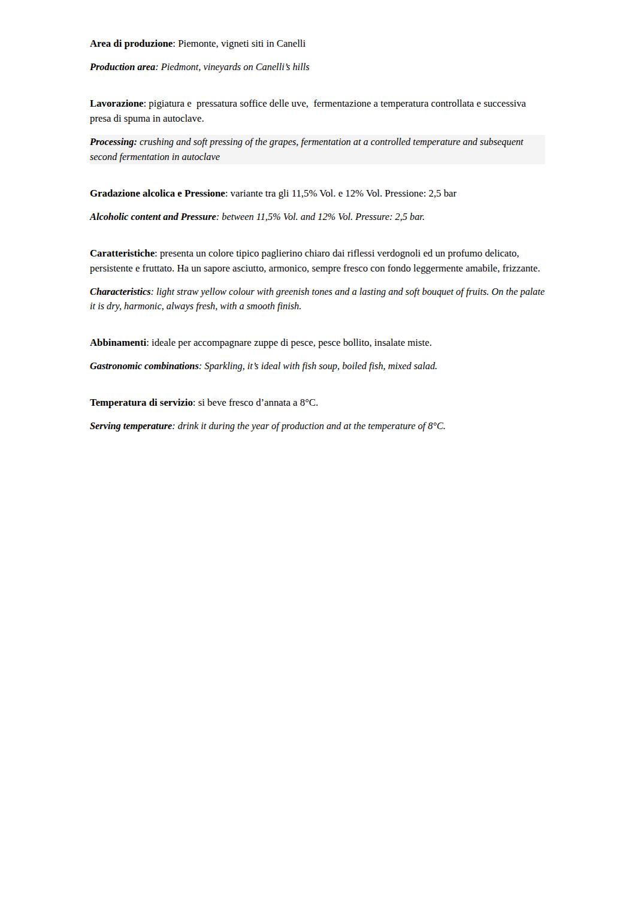Area di produzione: Piemonte, vigneti siti in Canelli
Production area: Piedmont, vineyards on Canelli’s hills
Lavorazione: pigiatura e pressatura soffice delle uve, fermentazione a temperatura controllata e successiva presa di spuma in autoclave.
Processing: crushing and soft pressing of the grapes, fermentation at a controlled temperature and subsequent second fermentation in autoclave
Gradazione alcolica e Pressione: variante tra gli 11,5% Vol. e 12% Vol. Pressione: 2,5 bar
Alcoholic content and Pressure: between 11,5% Vol. and 12% Vol. Pressure: 2,5 bar.
Caratteristiche: presenta un colore tipico paglierino chiaro dai riflessi verdognoli ed un profumo delicato, persistente e fruttato. Ha un sapore asciutto, armonico, sempre fresco con fondo leggermente amabile, frizzante.
Characteristics: light straw yellow colour with greenish tones and a lasting and soft bouquet of fruits. On the palate it is dry, harmonic, always fresh, with a smooth finish.
Abbinamenti: ideale per accompagnare zuppe di pesce, pesce bollito, insalate miste.
Gastronomic combinations: Sparkling, it’s ideal with fish soup, boiled fish, mixed salad.
Temperatura di servizio: si beve fresco d’annata a 8°C.
Serving temperature: drink it during the year of production and at the temperature of 8°C.